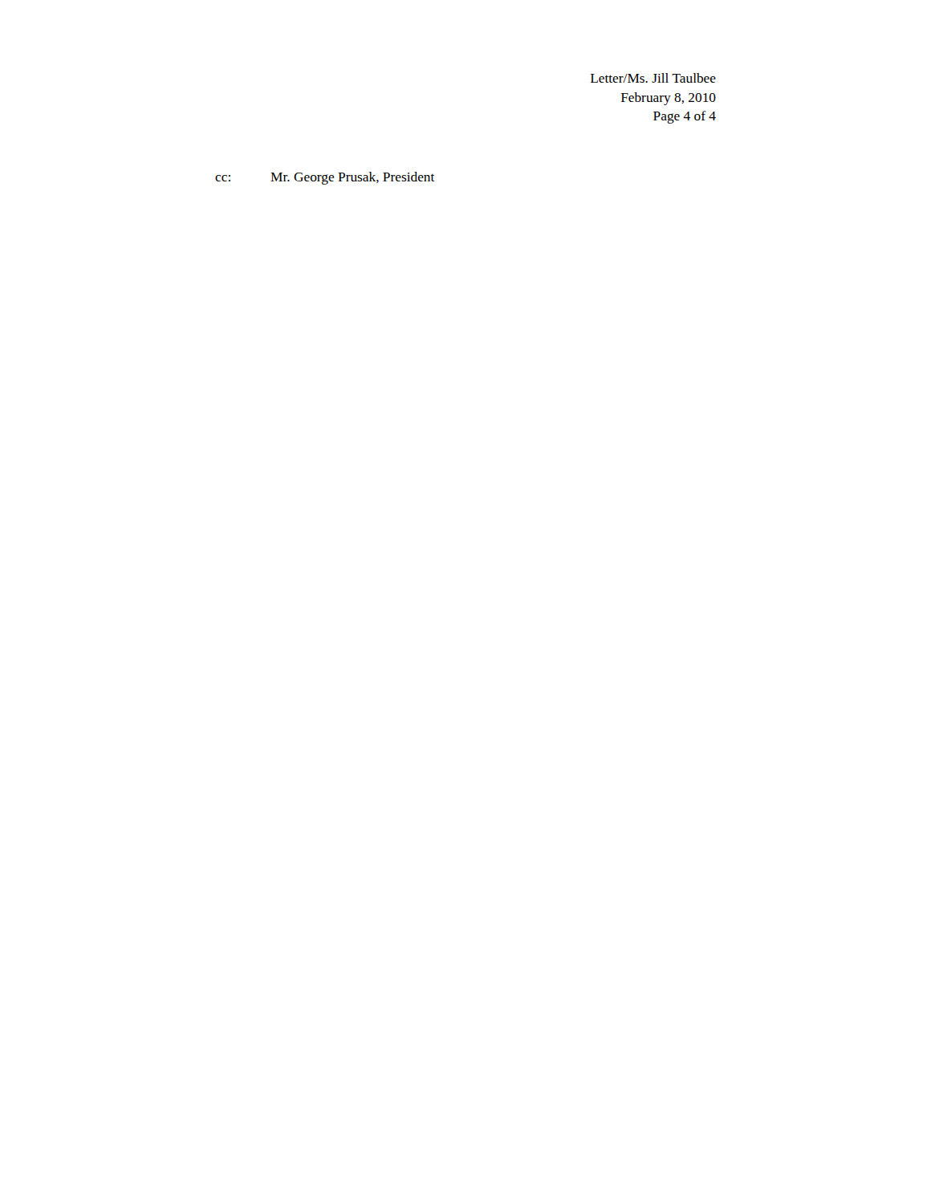Letter/Ms. Jill Taulbee
February 8, 2010
Page 4 of 4
cc: Mr. George Prusak, President